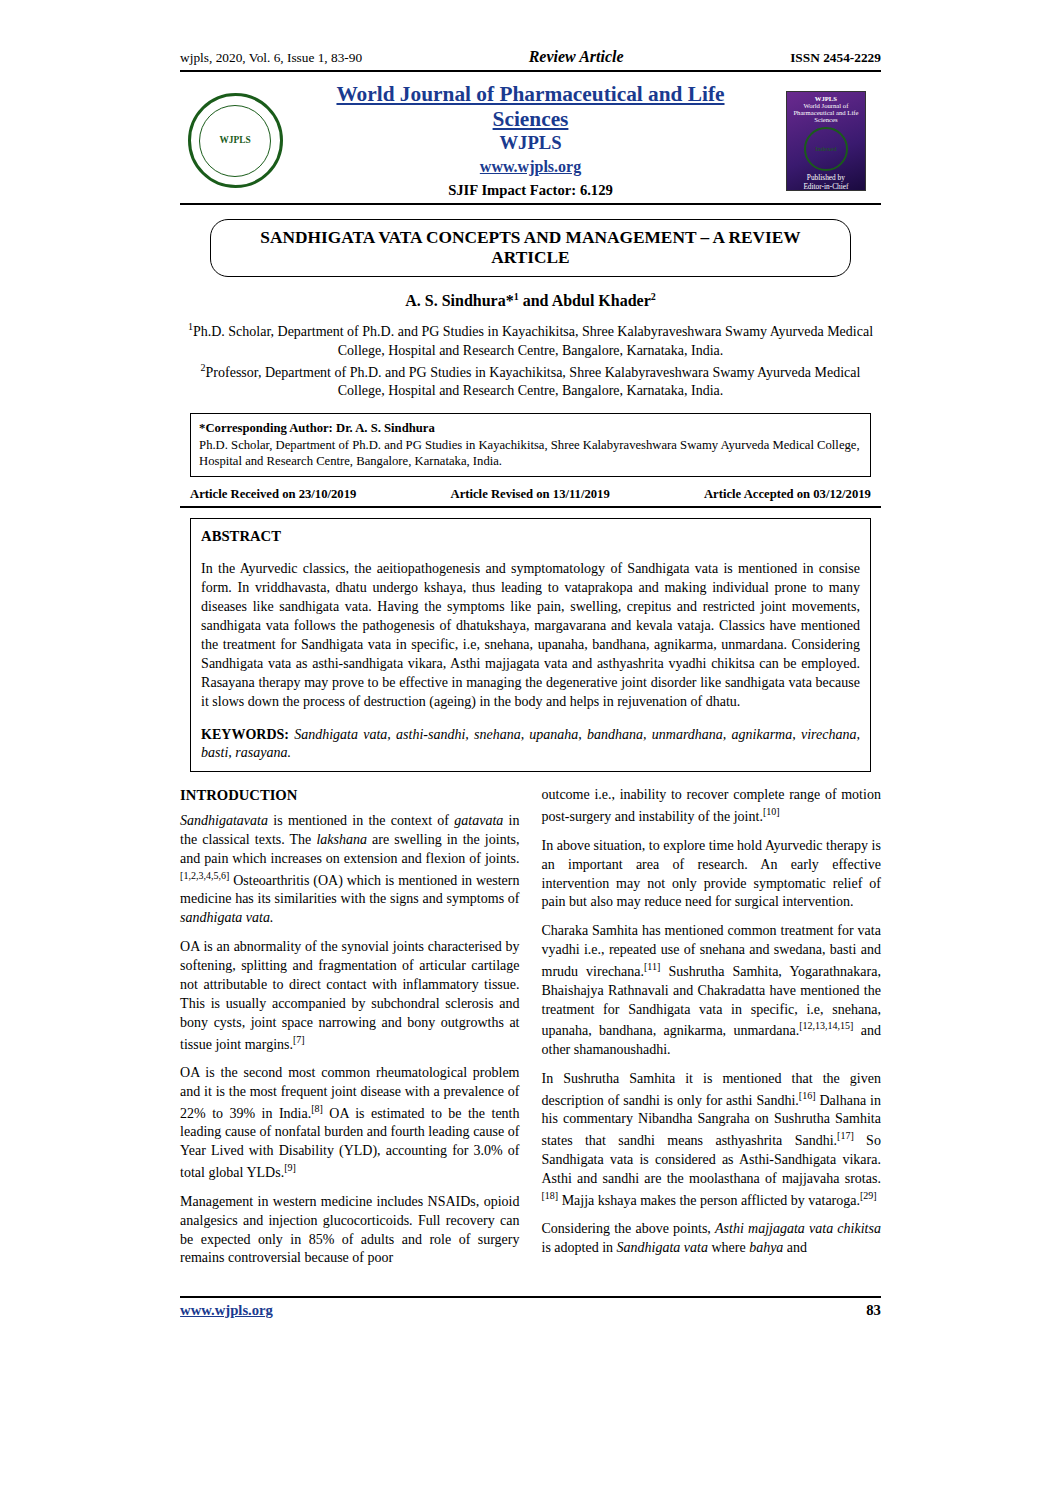wjpls, 2020, Vol. 6, Issue 1, 83-90
Review Article
ISSN 2454-2229
WJPLS
World Journal of Pharmaceutical and Life Sciences
WJPLS
www.wjpls.org
SJIF Impact Factor: 6.129
WJPLS
World Journal of Pharmaceutical and Life Sciences
Indexed
Published by
Editor-in-Chief
WJPLS
SANDHIGATA VATA CONCEPTS AND MANAGEMENT – A REVIEW ARTICLE
A. S. Sindhura*1 and Abdul Khader2
1Ph.D. Scholar, Department of Ph.D. and PG Studies in Kayachikitsa, Shree Kalabyraveshwara Swamy Ayurveda Medical College, Hospital and Research Centre, Bangalore, Karnataka, India.
2Professor, Department of Ph.D. and PG Studies in Kayachikitsa, Shree Kalabyraveshwara Swamy Ayurveda Medical College, Hospital and Research Centre, Bangalore, Karnataka, India.
*Corresponding Author: Dr. A. S. Sindhura
Ph.D. Scholar, Department of Ph.D. and PG Studies in Kayachikitsa, Shree Kalabyraveshwara Swamy Ayurveda Medical College, Hospital and Research Centre, Bangalore, Karnataka, India.
Article Received on 23/10/2019
Article Revised on 13/11/2019
Article Accepted on 03/12/2019
ABSTRACT
In the Ayurvedic classics, the aeitiopathogenesis and symptomatology of Sandhigata vata is mentioned in consise form. In vriddhavasta, dhatu undergo kshaya, thus leading to vataprakopa and making individual prone to many diseases like sandhigata vata. Having the symptoms like pain, swelling, crepitus and restricted joint movements, sandhigata vata follows the pathogenesis of dhatukshaya, margavarana and kevala vataja. Classics have mentioned the treatment for Sandhigata vata in specific, i.e, snehana, upanaha, bandhana, agnikarma, unmardana. Considering Sandhigata vata as asthi-sandhigata vikara, Asthi majjagata vata and asthyashrita vyadhi chikitsa can be employed. Rasayana therapy may prove to be effective in managing the degenerative joint disorder like sandhigata vata because it slows down the process of destruction (ageing) in the body and helps in rejuvenation of dhatu.
KEYWORDS: Sandhigata vata, asthi-sandhi, snehana, upanaha, bandhana, unmardhana, agnikarma, virechana, basti, rasayana.
INTRODUCTION
Sandhigatavata is mentioned in the context of gatavata in the classical texts. The lakshana are swelling in the joints, and pain which increases on extension and flexion of joints.[1,2,3,4,5,6] Osteoarthritis (OA) which is mentioned in western medicine has its similarities with the signs and symptoms of sandhigata vata.
OA is an abnormality of the synovial joints characterised by softening, splitting and fragmentation of articular cartilage not attributable to direct contact with inflammatory tissue. This is usually accompanied by subchondral sclerosis and bony cysts, joint space narrowing and bony outgrowths at tissue joint margins.[7]
OA is the second most common rheumatological problem and it is the most frequent joint disease with a prevalence of 22% to 39% in India.[8] OA is estimated to be the tenth leading cause of nonfatal burden and fourth leading cause of Year Lived with Disability (YLD), accounting for 3.0% of total global YLDs.[9]
Management in western medicine includes NSAIDs, opioid analgesics and injection glucocorticoids. Full recovery can be expected only in 85% of adults and role of surgery remains controversial because of poor
outcome i.e., inability to recover complete range of motion post-surgery and instability of the joint.[10]
In above situation, to explore time hold Ayurvedic therapy is an important area of research. An early effective intervention may not only provide symptomatic relief of pain but also may reduce need for surgical intervention.
Charaka Samhita has mentioned common treatment for vata vyadhi i.e., repeated use of snehana and swedana, basti and mrudu virechana.[11] Sushrutha Samhita, Yogarathnakara, Bhaishajya Rathnavali and Chakradatta have mentioned the treatment for Sandhigata vata in specific, i.e, snehana, upanaha, bandhana, agnikarma, unmardana.[12,13,14,15] and other shamanoushadhi.
In Sushrutha Samhita it is mentioned that the given description of sandhi is only for asthi Sandhi.[16] Dalhana in his commentary Nibandha Sangraha on Sushrutha Samhita states that sandhi means asthyashrita Sandhi.[17] So Sandhigata vata is considered as Asthi-Sandhigata vikara. Asthi and sandhi are the moolasthana of majjavaha srotas.[18] Majja kshaya makes the person afflicted by vataroga.[29]
Considering the above points, Asthi majjagata vata chikitsa is adopted in Sandhigata vata where bahya and
www.wjpls.org
83